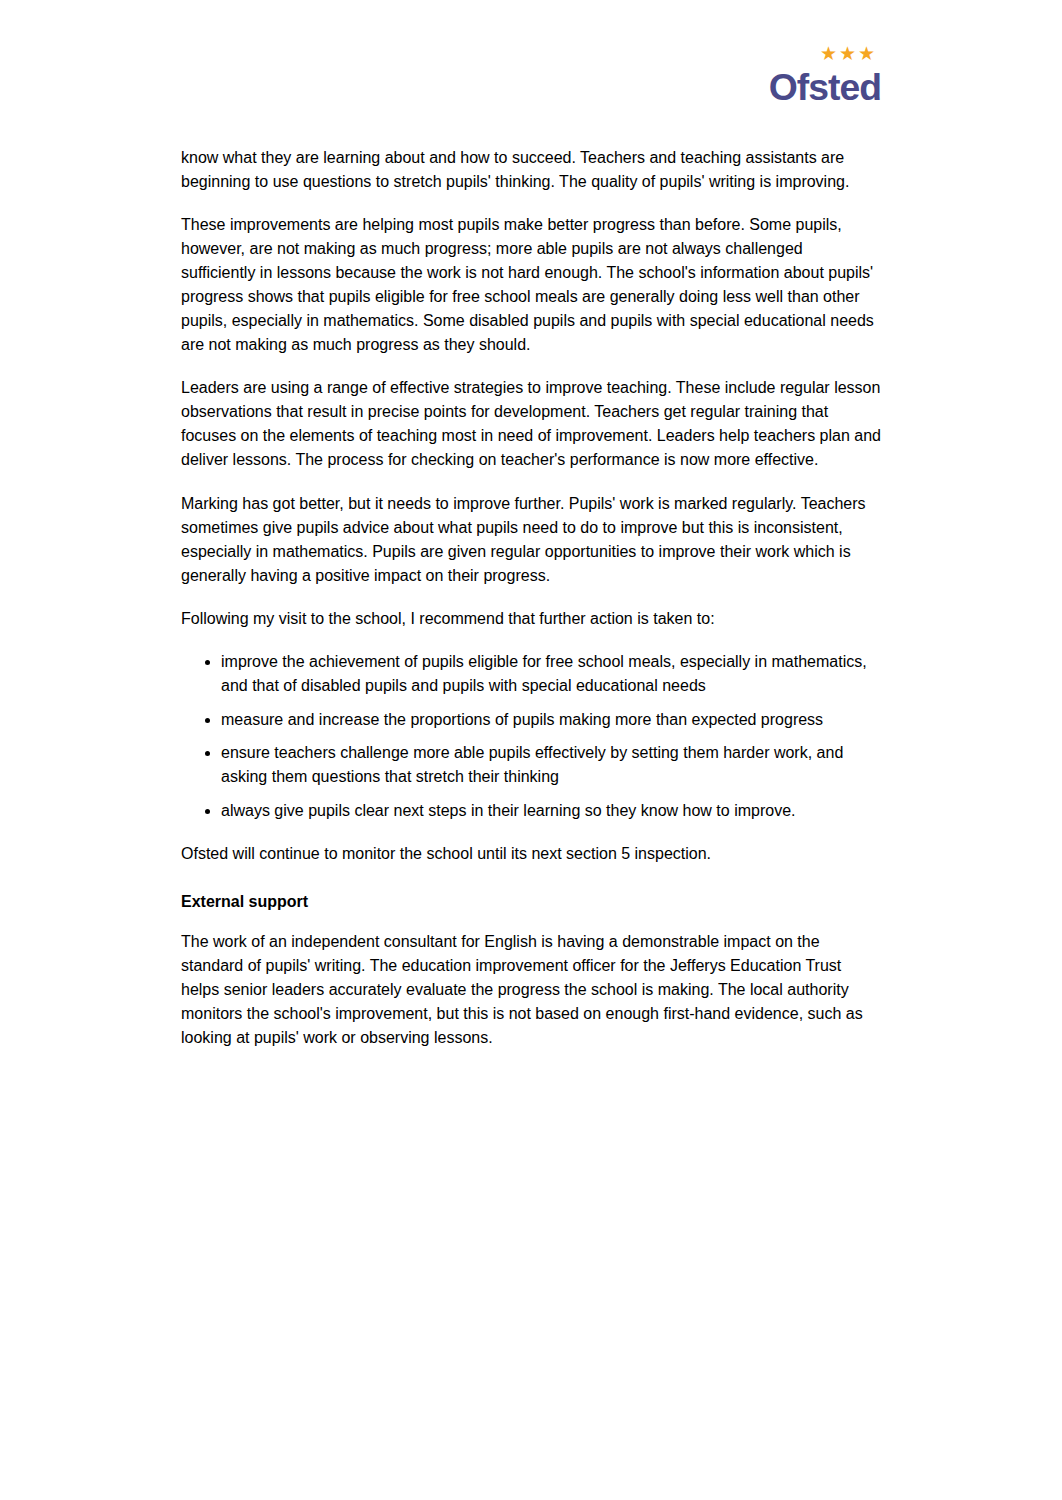★★★ Ofsted
know what they are learning about and how to succeed. Teachers and teaching assistants are beginning to use questions to stretch pupils' thinking. The quality of pupils' writing is improving.
These improvements are helping most pupils make better progress than before. Some pupils, however, are not making as much progress; more able pupils are not always challenged sufficiently in lessons because the work is not hard enough. The school's information about pupils' progress shows that pupils eligible for free school meals are generally doing less well than other pupils, especially in mathematics. Some disabled pupils and pupils with special educational needs are not making as much progress as they should.
Leaders are using a range of effective strategies to improve teaching. These include regular lesson observations that result in precise points for development. Teachers get regular training that focuses on the elements of teaching most in need of improvement. Leaders help teachers plan and deliver lessons. The process for checking on teacher's performance is now more effective.
Marking has got better, but it needs to improve further. Pupils' work is marked regularly. Teachers sometimes give pupils advice about what pupils need to do to improve but this is inconsistent, especially in mathematics. Pupils are given regular opportunities to improve their work which is generally having a positive impact on their progress.
Following my visit to the school, I recommend that further action is taken to:
improve the achievement of pupils eligible for free school meals, especially in mathematics, and that of disabled pupils and pupils with special educational needs
measure and increase the proportions of pupils making more than expected progress
ensure teachers challenge more able pupils effectively by setting them harder work, and asking them questions that stretch their thinking
always give pupils clear next steps in their learning so they know how to improve.
Ofsted will continue to monitor the school until its next section 5 inspection.
External support
The work of an independent consultant for English is having a demonstrable impact on the standard of pupils' writing. The education improvement officer for the Jefferys Education Trust helps senior leaders accurately evaluate the progress the school is making. The local authority monitors the school's improvement, but this is not based on enough first-hand evidence, such as looking at pupils' work or observing lessons.